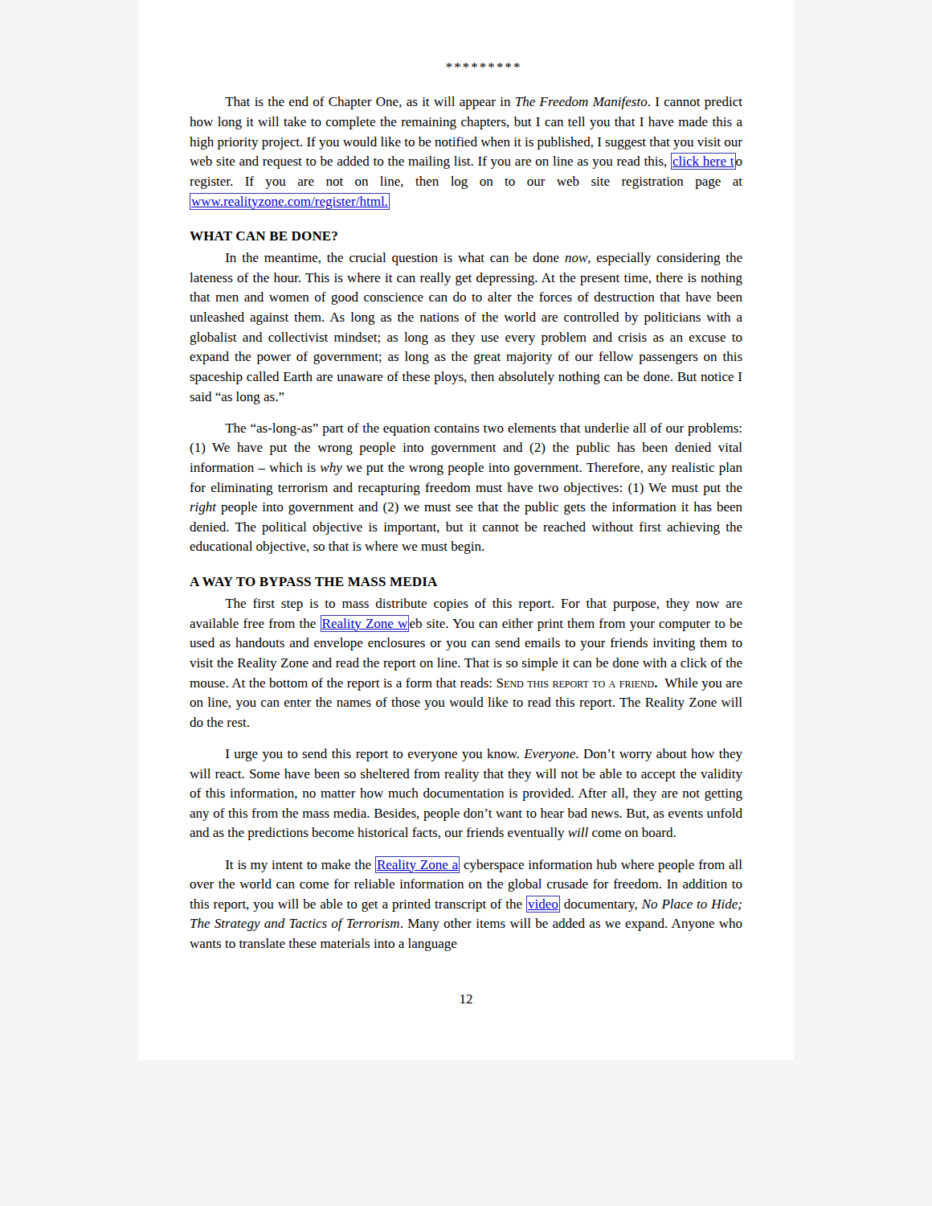*********
That is the end of Chapter One, as it will appear in The Freedom Manifesto. I cannot predict how long it will take to complete the remaining chapters, but I can tell you that I have made this a high priority project. If you would like to be notified when it is published, I suggest that you visit our web site and request to be added to the mailing list. If you are on line as you read this, click here to register. If you are not on line, then log on to our web site registration page at www.realityzone.com/register/html.
What can be done?
In the meantime, the crucial question is what can be done now, especially considering the lateness of the hour. This is where it can really get depressing. At the present time, there is nothing that men and women of good conscience can do to alter the forces of destruction that have been unleashed against them. As long as the nations of the world are controlled by politicians with a globalist and collectivist mindset; as long as they use every problem and crisis as an excuse to expand the power of government; as long as the great majority of our fellow passengers on this spaceship called Earth are unaware of these ploys, then absolutely nothing can be done. But notice I said “as long as.”
The “as-long-as” part of the equation contains two elements that underlie all of our problems: (1) We have put the wrong people into government and (2) the public has been denied vital information – which is why we put the wrong people into government. Therefore, any realistic plan for eliminating terrorism and recapturing freedom must have two objectives: (1) We must put the right people into government and (2) we must see that the public gets the information it has been denied. The political objective is important, but it cannot be reached without first achieving the educational objective, so that is where we must begin.
A way to bypass the mass media
The first step is to mass distribute copies of this report. For that purpose, they now are available free from the Reality Zone web site. You can either print them from your computer to be used as handouts and envelope enclosures or you can send emails to your friends inviting them to visit the Reality Zone and read the report on line. That is so simple it can be done with a click of the mouse. At the bottom of the report is a form that reads: Send this report to a friend. While you are on line, you can enter the names of those you would like to read this report. The Reality Zone will do the rest.
I urge you to send this report to everyone you know. Everyone. Don’t worry about how they will react. Some have been so sheltered from reality that they will not be able to accept the validity of this information, no matter how much documentation is provided. After all, they are not getting any of this from the mass media. Besides, people don’t want to hear bad news. But, as events unfold and as the predictions become historical facts, our friends eventually will come on board.
It is my intent to make the Reality Zone a cyberspace information hub where people from all over the world can come for reliable information on the global crusade for freedom. In addition to this report, you will be able to get a printed transcript of the video documentary, No Place to Hide; The Strategy and Tactics of Terrorism. Many other items will be added as we expand. Anyone who wants to translate these materials into a language
12